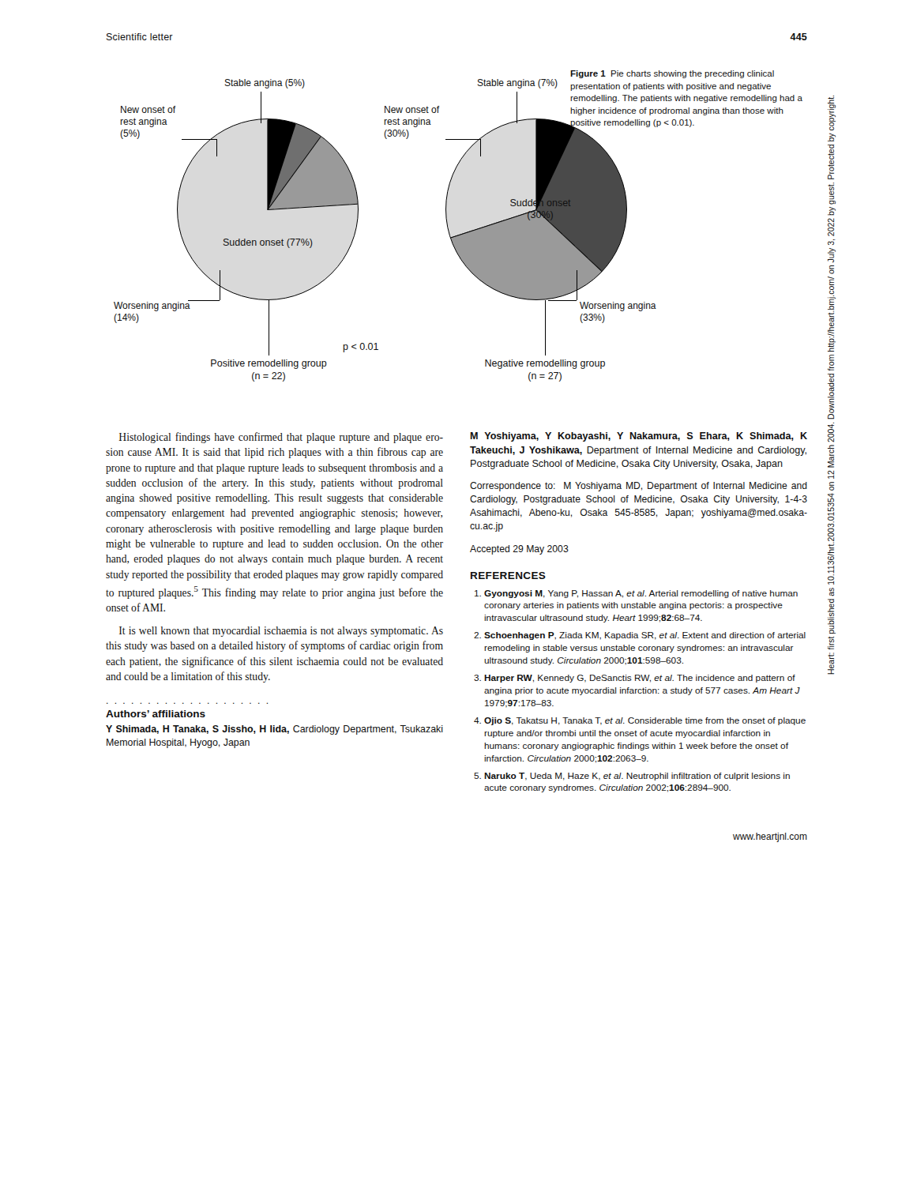Scientific letter
445
Heart: first published as 10.1136/hrt.2003.015354 on 12 March 2004. Downloaded from http://heart.bmj.com/ on July 3, 2022 by guest. Protected by copyright.
Sudden onset (77%)
Stable angina (5%)
New onset of
rest angina
(5%)
Worsening angina
(14%)
Positive remodelling group
(n = 22)
Sudden onset
(30%)
Stable angina (7%)
New onset of
rest angina
(30%)
Worsening angina
(33%)
Negative remodelling group
(n = 27)
p < 0.01
Figure 1 Pie charts showing the preceding clinical presentation of patients with positive and negative remodelling. The patients with negative remodelling had a higher incidence of prodromal angina than those with positive remodelling (p < 0.01).
Histological findings have confirmed that plaque rupture and plaque erosion cause AMI. It is said that lipid rich plaques with a thin fibrous cap are prone to rupture and that plaque rupture leads to subsequent thrombosis and a sudden occlusion of the artery. In this study, patients without prodromal angina showed positive remodelling. This result suggests that considerable compensatory enlargement had prevented angiographic stenosis; however, coronary atherosclerosis with positive remodelling and large plaque burden might be vulnerable to rupture and lead to sudden occlusion. On the other hand, eroded plaques do not always contain much plaque burden. A recent study reported the possibility that eroded plaques may grow rapidly compared to ruptured plaques.5 This finding may relate to prior angina just before the onset of AMI.
It is well known that myocardial ischaemia is not always symptomatic. As this study was based on a detailed history of symptoms of cardiac origin from each patient, the significance of this silent ischaemia could not be evaluated and could be a limitation of this study.
. . . . . . . . . . . . . . . . . . . .
Authors’ affiliations
Y Shimada, H Tanaka, S Jissho, H Iida, Cardiology Department, Tsukazaki Memorial Hospital, Hyogo, Japan
M Yoshiyama, Y Kobayashi, Y Nakamura, S Ehara, K Shimada, K Takeuchi, J Yoshikawa, Department of Internal Medicine and Cardiology, Postgraduate School of Medicine, Osaka City University, Osaka, Japan
Correspondence to: M Yoshiyama MD, Department of Internal Medicine and Cardiology, Postgraduate School of Medicine, Osaka City University, 1-4-3 Asahimachi, Abeno-ku, Osaka 545-8585, Japan; yoshiyama@med.osaka-cu.ac.jp
Accepted 29 May 2003
REFERENCES
Gyongyosi M, Yang P, Hassan A, et al. Arterial remodelling of native human coronary arteries in patients with unstable angina pectoris: a prospective intravascular ultrasound study. Heart 1999;82:68–74.
Schoenhagen P, Ziada KM, Kapadia SR, et al. Extent and direction of arterial remodeling in stable versus unstable coronary syndromes: an intravascular ultrasound study. Circulation 2000;101:598–603.
Harper RW, Kennedy G, DeSanctis RW, et al. The incidence and pattern of angina prior to acute myocardial infarction: a study of 577 cases. Am Heart J 1979;97:178–83.
Ojio S, Takatsu H, Tanaka T, et al. Considerable time from the onset of plaque rupture and/or thrombi until the onset of acute myocardial infarction in humans: coronary angiographic findings within 1 week before the onset of infarction. Circulation 2000;102:2063–9.
Naruko T, Ueda M, Haze K, et al. Neutrophil infiltration of culprit lesions in acute coronary syndromes. Circulation 2002;106:2894–900.
www.heartjnl.com